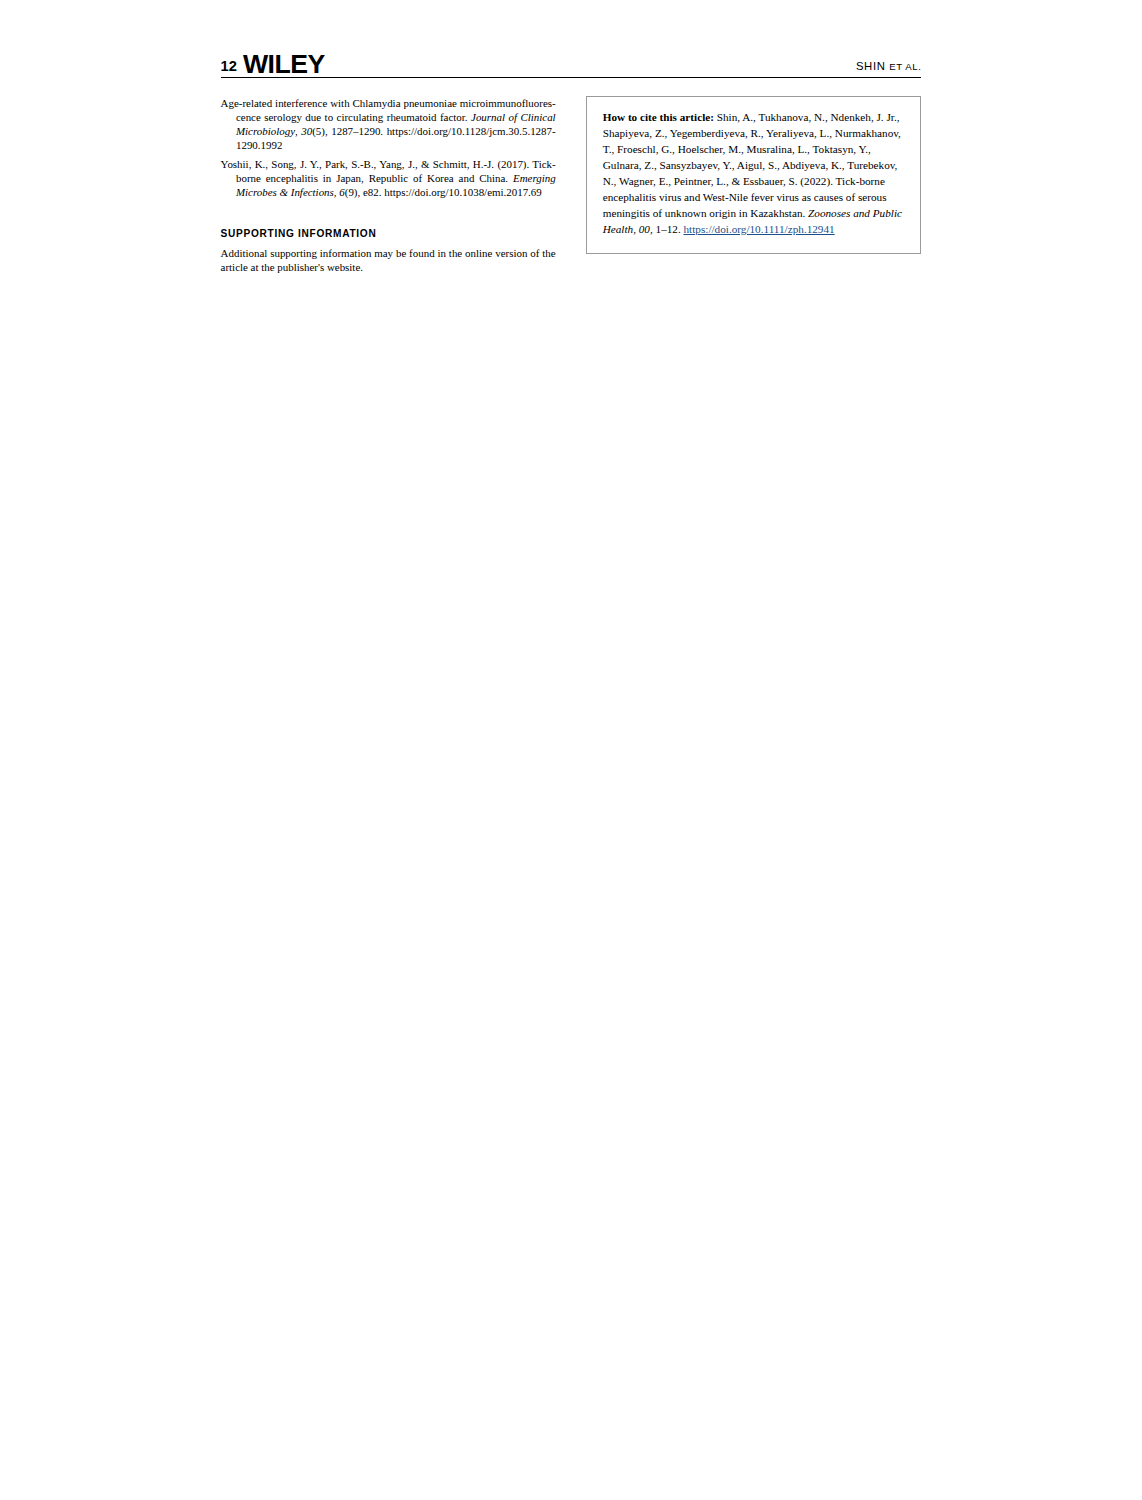12 WILEY
SHIN ET AL.
Age-related interference with Chlamydia pneumoniae microimmunofluorescence serology due to circulating rheumatoid factor. Journal of Clinical Microbiology, 30(5), 1287–1290. https://doi.org/10.1128/jcm.30.5.1287-1290.1992
Yoshii, K., Song, J. Y., Park, S.-B., Yang, J., & Schmitt, H.-J. (2017). Tick-borne encephalitis in Japan, Republic of Korea and China. Emerging Microbes & Infections, 6(9), e82. https://doi.org/10.1038/emi.2017.69
SUPPORTING INFORMATION
Additional supporting information may be found in the online version of the article at the publisher's website.
How to cite this article: Shin, A., Tukhanova, N., Ndenkeh, J. Jr., Shapiyeva, Z., Yegemberdiyeva, R., Yeraliyeva, L., Nurmakhanov, T., Froeschl, G., Hoelscher, M., Musralina, L., Toktasyn, Y., Gulnara, Z., Sansyzbayev, Y., Aigul, S., Abdiyeva, K., Turebekov, N., Wagner, E., Peintner, L., & Essbauer, S. (2022). Tick-borne encephalitis virus and West-Nile fever virus as causes of serous meningitis of unknown origin in Kazakhstan. Zoonoses and Public Health, 00, 1–12. https://doi.org/10.1111/zph.12941